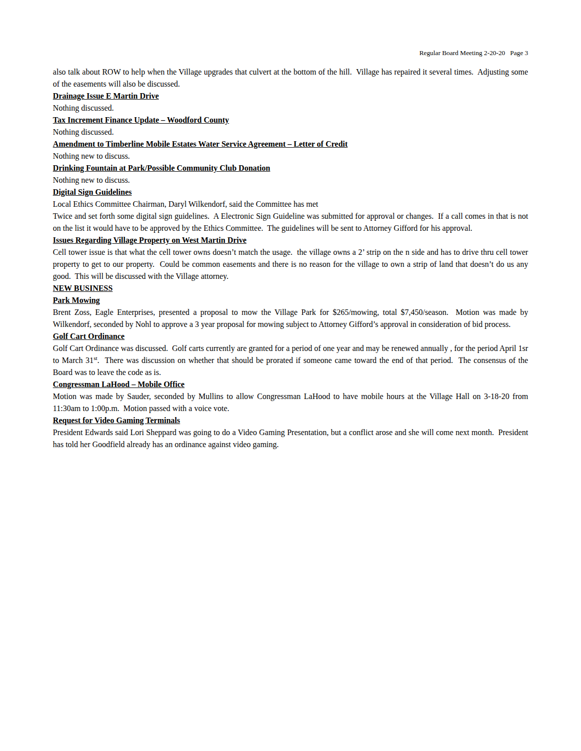Regular Board Meeting 2-20-20 Page 3
also talk about ROW to help when the Village upgrades that culvert at the bottom of the hill. Village has repaired it several times. Adjusting some of the easements will also be discussed.
Drainage Issue E Martin Drive
Nothing discussed.
Tax Increment Finance Update – Woodford County
Nothing discussed.
Amendment to Timberline Mobile Estates Water Service Agreement – Letter of Credit
Nothing new to discuss.
Drinking Fountain at Park/Possible Community Club Donation
Nothing new to discuss.
Digital Sign Guidelines
Local Ethics Committee Chairman, Daryl Wilkendorf, said the Committee has met
Twice and set forth some digital sign guidelines. A Electronic Sign Guideline was submitted for approval or changes. If a call comes in that is not on the list it would have to be approved by the Ethics Committee. The guidelines will be sent to Attorney Gifford for his approval.
Issues Regarding Village Property on West Martin Drive
Cell tower issue is that what the cell tower owns doesn’t match the usage. the village owns a 2’ strip on the n side and has to drive thru cell tower property to get to our property. Could be common easements and there is no reason for the village to own a strip of land that doesn’t do us any good. This will be discussed with the Village attorney.
NEW BUSINESS
Park Mowing
Brent Zoss, Eagle Enterprises, presented a proposal to mow the Village Park for $265/mowing, total $7,450/season. Motion was made by Wilkendorf, seconded by Nohl to approve a 3 year proposal for mowing subject to Attorney Gifford’s approval in consideration of bid process.
Golf Cart Ordinance
Golf Cart Ordinance was discussed. Golf carts currently are granted for a period of one year and may be renewed annually , for the period April 1sr to March 31st. There was discussion on whether that should be prorated if someone came toward the end of that period. The consensus of the Board was to leave the code as is.
Congressman LaHood – Mobile Office
Motion was made by Sauder, seconded by Mullins to allow Congressman LaHood to have mobile hours at the Village Hall on 3-18-20 from 11:30am to 1:00p.m. Motion passed with a voice vote.
Request for Video Gaming Terminals
President Edwards said Lori Sheppard was going to do a Video Gaming Presentation, but a conflict arose and she will come next month. President has told her Goodfield already has an ordinance against video gaming.